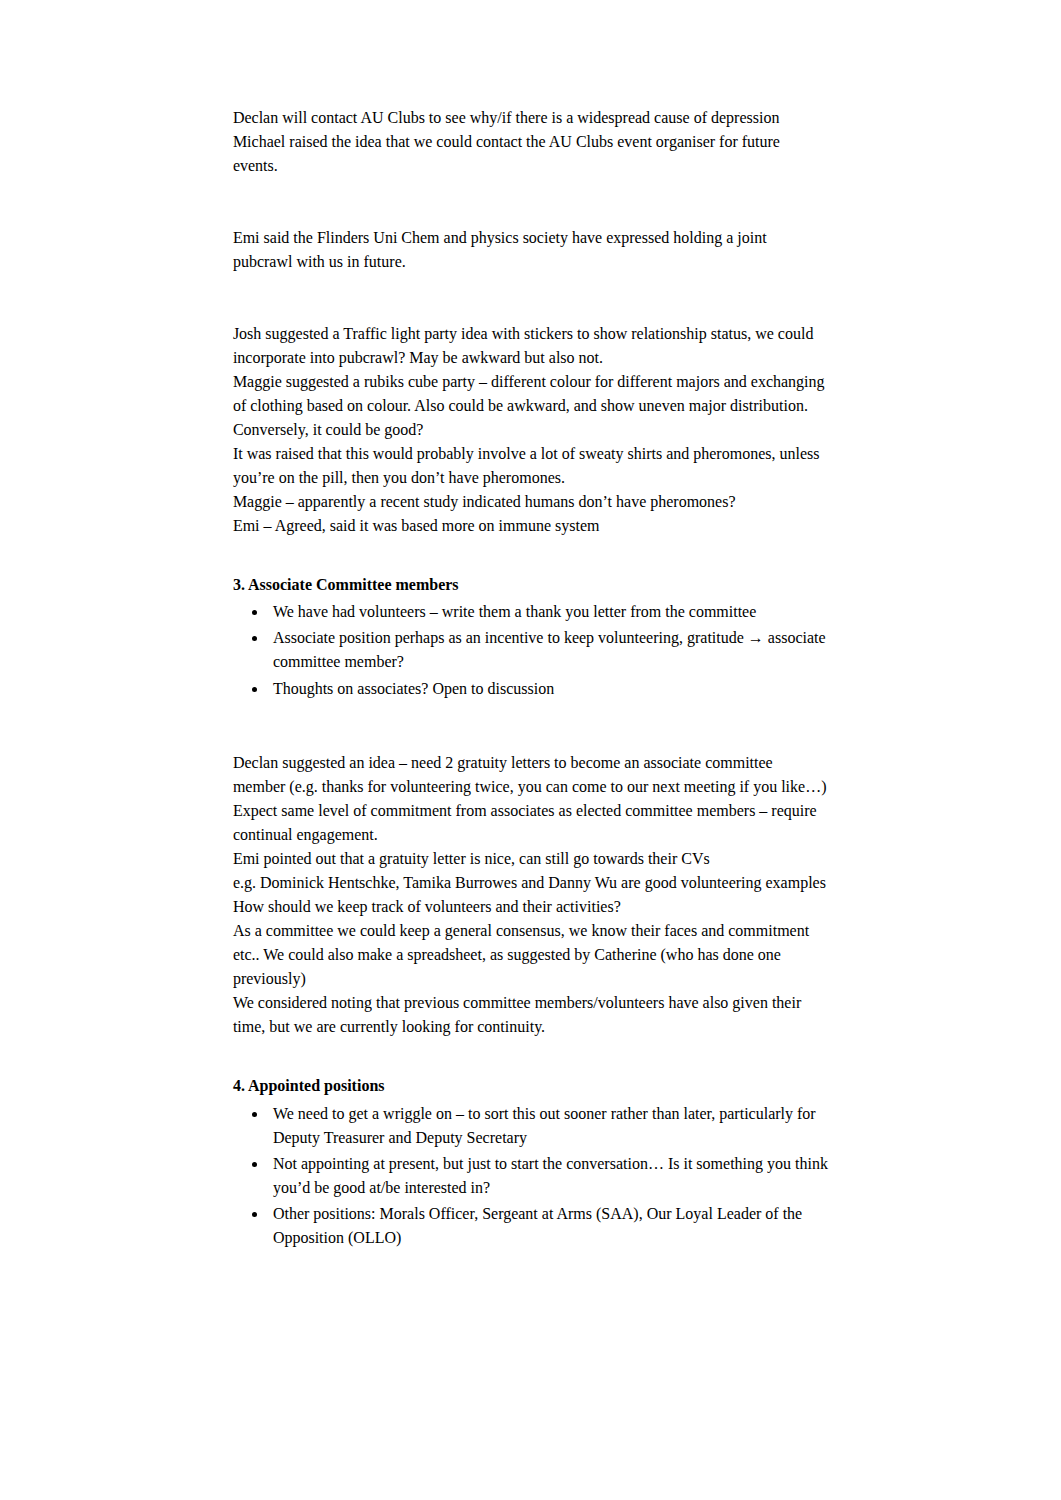Declan will contact AU Clubs to see why/if there is a widespread cause of depression
Michael raised the idea that we could contact the AU Clubs event organiser for future events.
Emi said the Flinders Uni Chem and physics society have expressed holding a joint pubcrawl with us in future.
Josh suggested a Traffic light party idea with stickers to show relationship status, we could incorporate into pubcrawl? May be awkward but also not.
Maggie suggested a rubiks cube party – different colour for different majors and exchanging of clothing based on colour. Also could be awkward, and show uneven major distribution. Conversely, it could be good?
It was raised that this would probably involve a lot of sweaty shirts and pheromones, unless you’re on the pill, then you don’t have pheromones.
Maggie – apparently a recent study indicated humans don’t have pheromones?
Emi – Agreed, said it was based more on immune system
3. Associate Committee members
We have had volunteers – write them a thank you letter from the committee
Associate position perhaps as an incentive to keep volunteering, gratitude → associate committee member?
Thoughts on associates? Open to discussion
Declan suggested an idea – need 2 gratuity letters to become an associate committee member (e.g. thanks for volunteering twice, you can come to our next meeting if you like…)
Expect same level of commitment from associates as elected committee members – require continual engagement.
Emi pointed out that a gratuity letter is nice, can still go towards their CVs
e.g. Dominick Hentschke, Tamika Burrowes and Danny Wu are good volunteering examples
How should we keep track of volunteers and their activities?
As a committee we could keep a general consensus, we know their faces and commitment etc.. We could also make a spreadsheet, as suggested by Catherine (who has done one previously)
We considered noting that previous committee members/volunteers have also given their time, but we are currently looking for continuity.
4. Appointed positions
We need to get a wriggle on – to sort this out sooner rather than later, particularly for Deputy Treasurer and Deputy Secretary
Not appointing at present, but just to start the conversation… Is it something you think you’d be good at/be interested in?
Other positions: Morals Officer, Sergeant at Arms (SAA), Our Loyal Leader of the Opposition (OLLO)